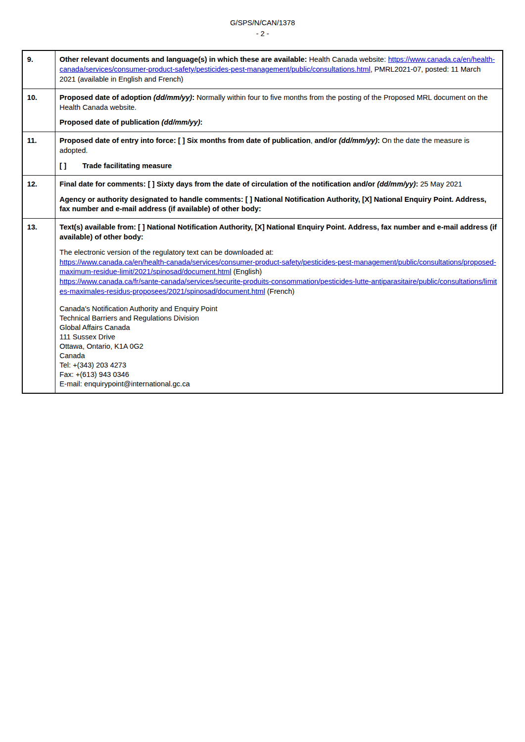G/SPS/N/CAN/1378
- 2 -
| 9. | Other relevant documents and language(s) in which these are available: Health Canada website: https://www.canada.ca/en/health-canada/services/consumer-product-safety/pesticides-pest-management/public/consultations.html , PMRL2021-07, posted: 11 March 2021 (available in English and French) |
| 10. | Proposed date of adoption (dd/mm/yy) : Normally within four to five months from the posting of the Proposed MRL document on the Health Canada website. Proposed date of publication (dd/mm/yy) : |
| 11. | Proposed date of entry into force: [ ] Six months from date of publication , and/or (dd/mm/yy) : On the date the measure is adopted. [ ] Trade facilitating measure |
| 12. | Final date for comments: [ ] Sixty days from the date of circulation of the notification and/or (dd/mm/yy) : 25 May 2021 Agency or authority designated to handle comments: [ ] National Notification Authority, [X] National Enquiry Point. Address, fax number and e-mail address (if available) of other body: |
| 13. | Text(s) available from: [ ] National Notification Authority, [X] National Enquiry Point. Address, fax number and e-mail address (if available) of other body: The electronic version of the regulatory text can be downloaded at: https://www.canada.ca/en/health-canada/services/consumer-product-safety/pesticides-pest-management/public/consultations/proposed-maximum-residue-limit/2021/spinosad/document.html (English) https://www.canada.ca/fr/sante-canada/services/securite-produits-consommation/pesticides-lutte-antiparasitaire/public/consultations/limites-maximales-residus-proposees/2021/spinosad/document.html (French) Canada's Notification Authority and Enquiry Point Technical Barriers and Regulations Division Global Affairs Canada 111 Sussex Drive Ottawa, Ontario, K1A 0G2 Canada Tel: +(343) 203 4273 Fax: +(613) 943 0346 E-mail: enquirypoint@international.gc.ca |